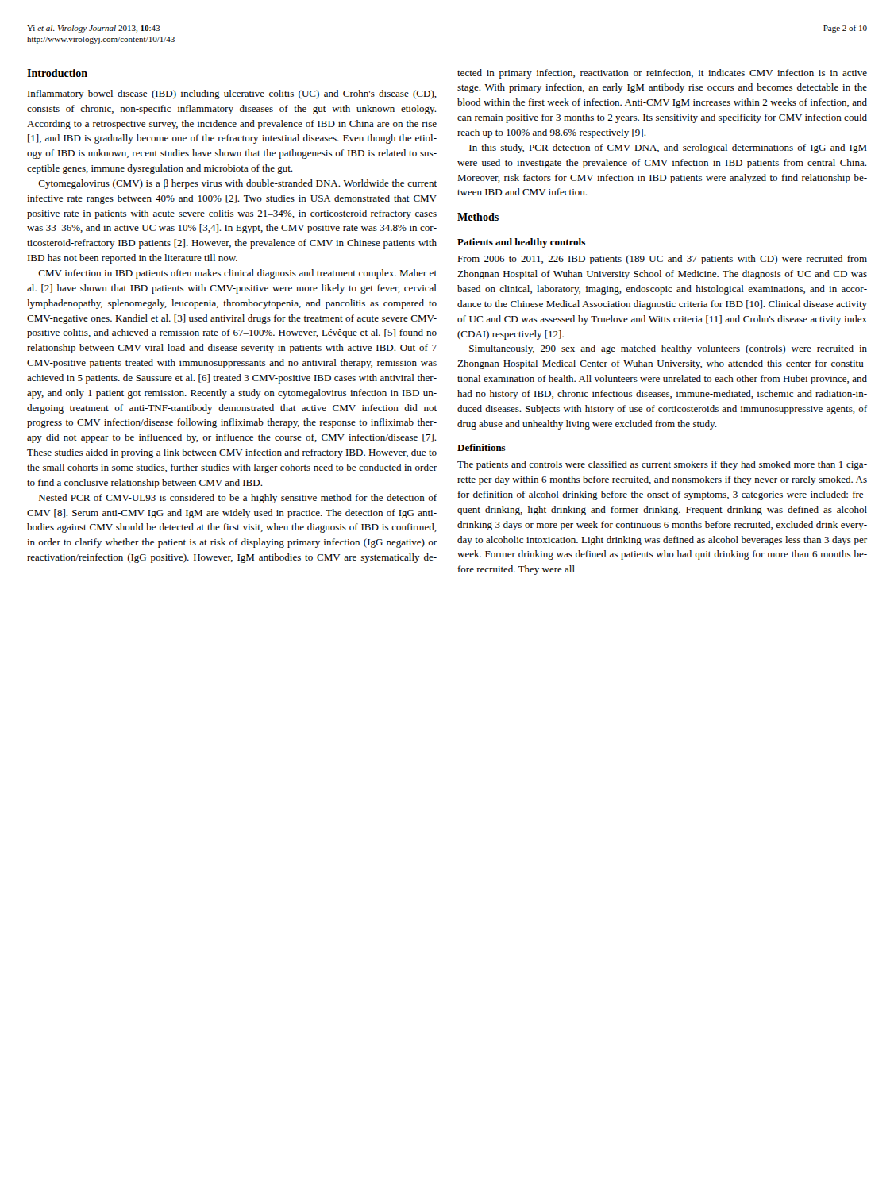Yi et al. Virology Journal 2013, 10:43
http://www.virologyj.com/content/10/1/43
Page 2 of 10
Introduction
Inflammatory bowel disease (IBD) including ulcerative colitis (UC) and Crohn's disease (CD), consists of chronic, non-specific inflammatory diseases of the gut with unknown etiology. According to a retrospective survey, the incidence and prevalence of IBD in China are on the rise [1], and IBD is gradually become one of the refractory intestinal diseases. Even though the etiology of IBD is unknown, recent studies have shown that the pathogenesis of IBD is related to susceptible genes, immune dysregulation and microbiota of the gut.
Cytomegalovirus (CMV) is a β herpes virus with double-stranded DNA. Worldwide the current infective rate ranges between 40% and 100% [2]. Two studies in USA demonstrated that CMV positive rate in patients with acute severe colitis was 21–34%, in corticosteroid-refractory cases was 33–36%, and in active UC was 10% [3,4]. In Egypt, the CMV positive rate was 34.8% in corticosteroid-refractory IBD patients [2]. However, the prevalence of CMV in Chinese patients with IBD has not been reported in the literature till now.
CMV infection in IBD patients often makes clinical diagnosis and treatment complex. Maher et al. [2] have shown that IBD patients with CMV-positive were more likely to get fever, cervical lymphadenopathy, splenomegaly, leucopenia, thrombocytopenia, and pancolitis as compared to CMV-negative ones. Kandiel et al. [3] used antiviral drugs for the treatment of acute severe CMV-positive colitis, and achieved a remission rate of 67–100%. However, Lévêque et al. [5] found no relationship between CMV viral load and disease severity in patients with active IBD. Out of 7 CMV-positive patients treated with immunosuppressants and no antiviral therapy, remission was achieved in 5 patients. de Saussure et al. [6] treated 3 CMV-positive IBD cases with antiviral therapy, and only 1 patient got remission. Recently a study on cytomegalovirus infection in IBD undergoing treatment of anti-TNF-αantibody demonstrated that active CMV infection did not progress to CMV infection/disease following infliximab therapy, the response to infliximab therapy did not appear to be influenced by, or influence the course of, CMV infection/disease [7]. These studies aided in proving a link between CMV infection and refractory IBD. However, due to the small cohorts in some studies, further studies with larger cohorts need to be conducted in order to find a conclusive relationship between CMV and IBD.
Nested PCR of CMV-UL93 is considered to be a highly sensitive method for the detection of CMV [8]. Serum anti-CMV IgG and IgM are widely used in practice. The detection of IgG antibodies against CMV should be detected at the first visit, when the diagnosis of IBD is confirmed, in order to clarify whether the patient is at risk of displaying primary infection (IgG negative) or reactivation/reinfection (IgG positive). However, IgM antibodies to CMV are systematically detected in primary infection, reactivation or reinfection, it indicates CMV infection is in active stage. With primary infection, an early IgM antibody rise occurs and becomes detectable in the blood within the first week of infection. Anti-CMV IgM increases within 2 weeks of infection, and can remain positive for 3 months to 2 years. Its sensitivity and specificity for CMV infection could reach up to 100% and 98.6% respectively [9].
In this study, PCR detection of CMV DNA, and serological determinations of IgG and IgM were used to investigate the prevalence of CMV infection in IBD patients from central China. Moreover, risk factors for CMV infection in IBD patients were analyzed to find relationship between IBD and CMV infection.
Methods
Patients and healthy controls
From 2006 to 2011, 226 IBD patients (189 UC and 37 patients with CD) were recruited from Zhongnan Hospital of Wuhan University School of Medicine. The diagnosis of UC and CD was based on clinical, laboratory, imaging, endoscopic and histological examinations, and in accordance to the Chinese Medical Association diagnostic criteria for IBD [10]. Clinical disease activity of UC and CD was assessed by Truelove and Witts criteria [11] and Crohn's disease activity index (CDAI) respectively [12].
Simultaneously, 290 sex and age matched healthy volunteers (controls) were recruited in Zhongnan Hospital Medical Center of Wuhan University, who attended this center for constitutional examination of health. All volunteers were unrelated to each other from Hubei province, and had no history of IBD, chronic infectious diseases, immune-mediated, ischemic and radiation-induced diseases. Subjects with history of use of corticosteroids and immunosuppressive agents, of drug abuse and unhealthy living were excluded from the study.
Definitions
The patients and controls were classified as current smokers if they had smoked more than 1 cigarette per day within 6 months before recruited, and nonsmokers if they never or rarely smoked. As for definition of alcohol drinking before the onset of symptoms, 3 categories were included: frequent drinking, light drinking and former drinking. Frequent drinking was defined as alcohol drinking 3 days or more per week for continuous 6 months before recruited, excluded drink everyday to alcoholic intoxication. Light drinking was defined as alcohol beverages less than 3 days per week. Former drinking was defined as patients who had quit drinking for more than 6 months before recruited. They were all